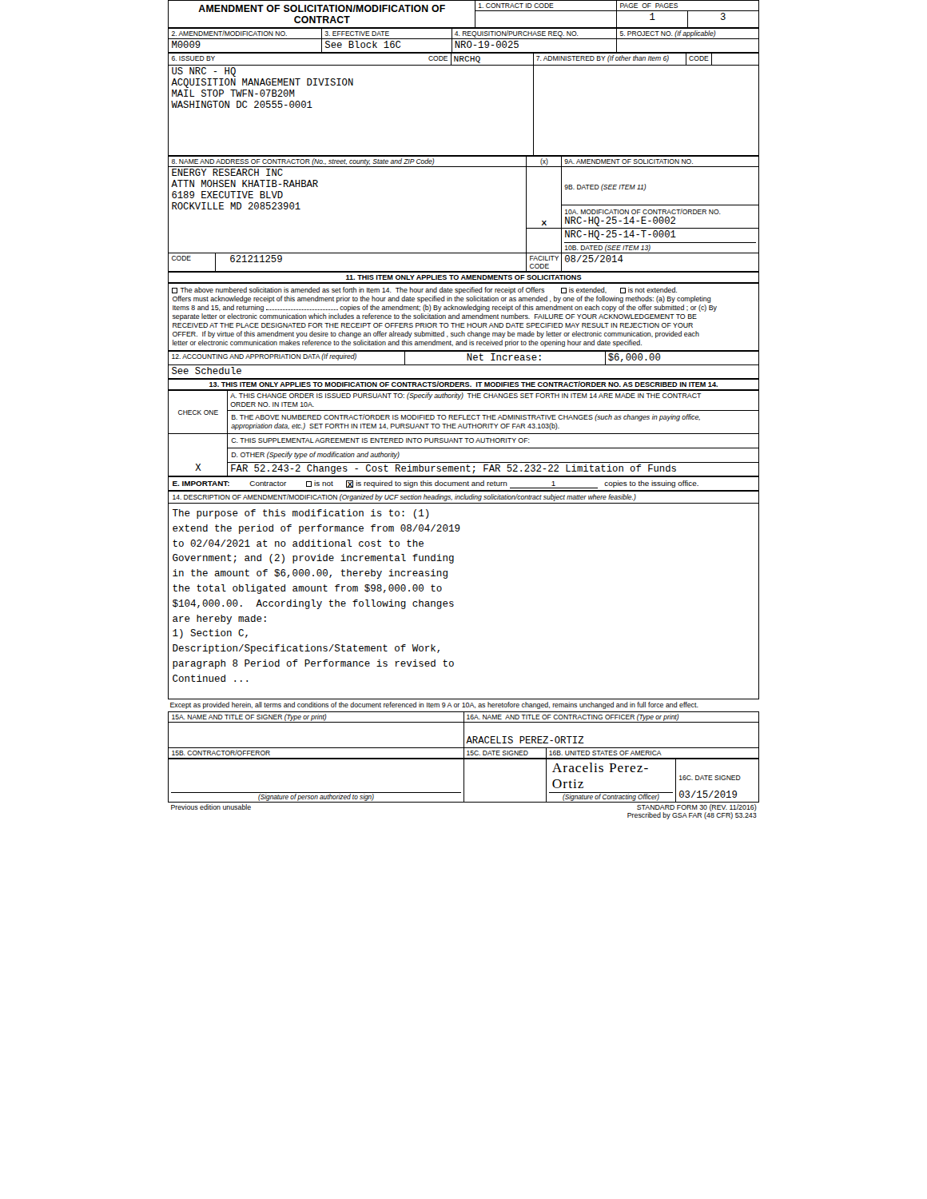| AMENDMENT OF SOLICITATION/MODIFICATION OF CONTRACT | 1. CONTRACT ID CODE | PAGE OF PAGES |
| | 1 | 3 |
| 2. AMENDMENT/MODIFICATION NO. | 3. EFFECTIVE DATE | 4. REQUISITION/PURCHASE REQ. NO. | 5. PROJECT NO. (If applicable) |
| M0009 | See Block 16C | NRO-19-0025 | |
| 6. ISSUED BY CODE | NRCHQ | 7. ADMINISTERED BY (If other than Item 6) | CODE | |
| US NRC - HQ ACQUISITION MANAGEMENT DIVISION MAIL STOP TWFN-07B20M WASHINGTON DC 20555-0001 | |
| 8. NAME AND ADDRESS OF CONTRACTOR (No., street, county, State and ZIP Code) | (x) | 9A. AMENDMENT OF SOLICITATION NO. |
| ENERGY RESEARCH INC ATTN MOHSEN KHATIB-RAHBAR 6189 EXECUTIVE BLVD ROCKVILLE MD 208523901 | | |
| | 9B. DATED (SEE ITEM 11) |
| X | 10A. MODIFICATION OF CONTRACT/ORDER NO. NRC-HQ-25-14-E-0002 |
| | NRC-HQ-25-14-T-0001 10B. DATED (SEE ITEM 13) |
| CODE | 621211259 | FACILITY CODE | 08/25/2014 |
| 11. THIS ITEM ONLY APPLIES TO AMENDMENTS OF SOLICITATIONS |
| The above numbered solicitation is amended as set forth in Item 14. The hour and date specified for receipt of Offers is extended, is not extended. Offers must acknowledge receipt of this amendment prior to the hour and date specified in the solicitation or as amended , by one of the following methods: (a) By completing Items 8 and 15, and returning copies of the amendment; (b) By acknowledging receipt of this amendment on each copy of the offer submitted ; or (c) By separate letter or electronic communication which includes a reference to the solicitation and amendment numbers. FAILURE OF YOUR ACKNOWLEDGEMENT TO BE RECEIVED AT THE PLACE DESIGNATED FOR THE RECEIPT OF OFFERS PRIOR TO THE HOUR AND DATE SPECIFIED MAY RESULT IN REJECTION OF YOUR OFFER. If by virtue of this amendment you desire to change an offer already submitted , such change may be made by letter or electronic communication, provided each letter or electronic communication makes reference to the solicitation and this amendment, and is received prior to the opening hour and date specified. |
| 12. ACCOUNTING AND APPROPRIATION DATA (If required) | Net Increase: | $6,000.00 |
| See Schedule | | |
| 13. THIS ITEM ONLY APPLIES TO MODIFICATION OF CONTRACTS/ORDERS. IT MODIFIES THE CONTRACT/ORDER NO. AS DESCRIBED IN ITEM 14. |
| CHECK ONE | A. THIS CHANGE ORDER IS ISSUED PURSUANT TO: (Specify authority) THE CHANGES SET FORTH IN ITEM 14 ARE MADE IN THE CONTRACT ORDER NO. IN ITEM 10A. |
| B. THE ABOVE NUMBERED CONTRACT/ORDER IS MODIFIED TO REFLECT THE ADMINISTRATIVE CHANGES (such as changes in paying office, appropriation data, etc.) SET FORTH IN ITEM 14, PURSUANT TO THE AUTHORITY OF FAR 43.103(b). |
| | C. THIS SUPPLEMENTAL AGREEMENT IS ENTERED INTO PURSUANT TO AUTHORITY OF: |
| | D. OTHER (Specify type of modification and authority) |
| X | FAR 52.243-2 Changes - Cost Reimbursement; FAR 52.232-22 Limitation of Funds |
| E. IMPORTANT: Contractor is not X is required to sign this document and return 1 copies to the issuing office. |
| 14. DESCRIPTION OF AMENDMENT/MODIFICATION (Organized by UCF section headings, including solicitation/contract subject matter where feasible.) |
| The purpose of this modification is to: (1) extend the period of performance from 08/04/2019 to 02/04/2021 at no additional cost to the Government; and (2) provide incremental funding in the amount of $6,000.00, thereby increasing the total obligated amount from $98,000.00 to $104,000.00. Accordingly the following changes are hereby made: 1) Section C, Description/Specifications/Statement of Work, paragraph 8 Period of Performance is revised to Continued ... |
| Except as provided herein, all terms and conditions of the document referenced in Item 9 A or 10A, as heretofore changed, remains unchanged and in full force and effect . |
| 15A. NAME AND TITLE OF SIGNER (Type or print) | 16A. NAME AND TITLE OF CONTRACTING OFFICER (Type or print) |
| | ARACELIS PEREZ-ORTIZ |
| 15B. CONTRACTOR/OFFEROR | 15C. DATE SIGNED | 16B. UNITED STATES OF AMERICA | |
| (Signature of person authorized to sign) | | Aracelis Perez-Ortiz (Signature of Contracting Officer) | 16C. DATE SIGNED 03/15/2019 |
| Previous edition unusable | STANDARD FORM 30 (REV. 11/2016) Prescribed by GSA FAR (48 CFR) 53.243 |